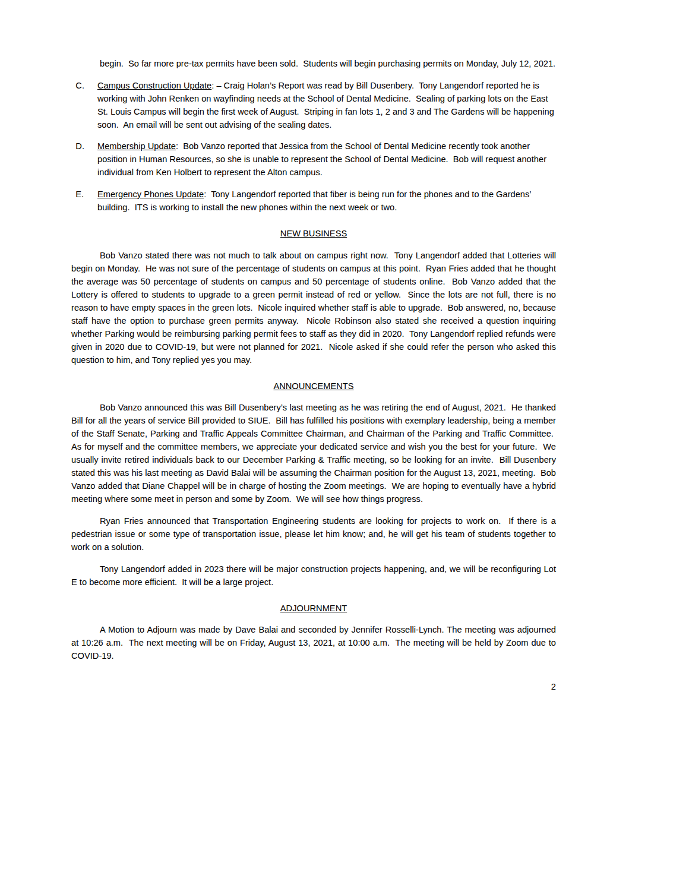begin. So far more pre-tax permits have been sold. Students will begin purchasing permits on Monday, July 12, 2021.
C. Campus Construction Update: – Craig Holan’s Report was read by Bill Dusenbery. Tony Langendorf reported he is working with John Renken on wayfinding needs at the School of Dental Medicine. Sealing of parking lots on the East St. Louis Campus will begin the first week of August. Striping in fan lots 1, 2 and 3 and The Gardens will be happening soon. An email will be sent out advising of the sealing dates.
D. Membership Update: Bob Vanzo reported that Jessica from the School of Dental Medicine recently took another position in Human Resources, so she is unable to represent the School of Dental Medicine. Bob will request another individual from Ken Holbert to represent the Alton campus.
E. Emergency Phones Update: Tony Langendorf reported that fiber is being run for the phones and to the Gardens’ building. ITS is working to install the new phones within the next week or two.
NEW BUSINESS
Bob Vanzo stated there was not much to talk about on campus right now. Tony Langendorf added that Lotteries will begin on Monday. He was not sure of the percentage of students on campus at this point. Ryan Fries added that he thought the average was 50 percentage of students on campus and 50 percentage of students online. Bob Vanzo added that the Lottery is offered to students to upgrade to a green permit instead of red or yellow. Since the lots are not full, there is no reason to have empty spaces in the green lots. Nicole inquired whether staff is able to upgrade. Bob answered, no, because staff have the option to purchase green permits anyway. Nicole Robinson also stated she received a question inquiring whether Parking would be reimbursing parking permit fees to staff as they did in 2020. Tony Langendorf replied refunds were given in 2020 due to COVID-19, but were not planned for 2021. Nicole asked if she could refer the person who asked this question to him, and Tony replied yes you may.
ANNOUNCEMENTS
Bob Vanzo announced this was Bill Dusenbery’s last meeting as he was retiring the end of August, 2021. He thanked Bill for all the years of service Bill provided to SIUE. Bill has fulfilled his positions with exemplary leadership, being a member of the Staff Senate, Parking and Traffic Appeals Committee Chairman, and Chairman of the Parking and Traffic Committee. As for myself and the committee members, we appreciate your dedicated service and wish you the best for your future. We usually invite retired individuals back to our December Parking & Traffic meeting, so be looking for an invite. Bill Dusenbery stated this was his last meeting as David Balai will be assuming the Chairman position for the August 13, 2021, meeting. Bob Vanzo added that Diane Chappel will be in charge of hosting the Zoom meetings. We are hoping to eventually have a hybrid meeting where some meet in person and some by Zoom. We will see how things progress.
Ryan Fries announced that Transportation Engineering students are looking for projects to work on. If there is a pedestrian issue or some type of transportation issue, please let him know; and, he will get his team of students together to work on a solution.
Tony Langendorf added in 2023 there will be major construction projects happening, and, we will be reconfiguring Lot E to become more efficient. It will be a large project.
ADJOURNMENT
A Motion to Adjourn was made by Dave Balai and seconded by Jennifer Rosselli-Lynch. The meeting was adjourned at 10:26 a.m. The next meeting will be on Friday, August 13, 2021, at 10:00 a.m. The meeting will be held by Zoom due to COVID-19.
2